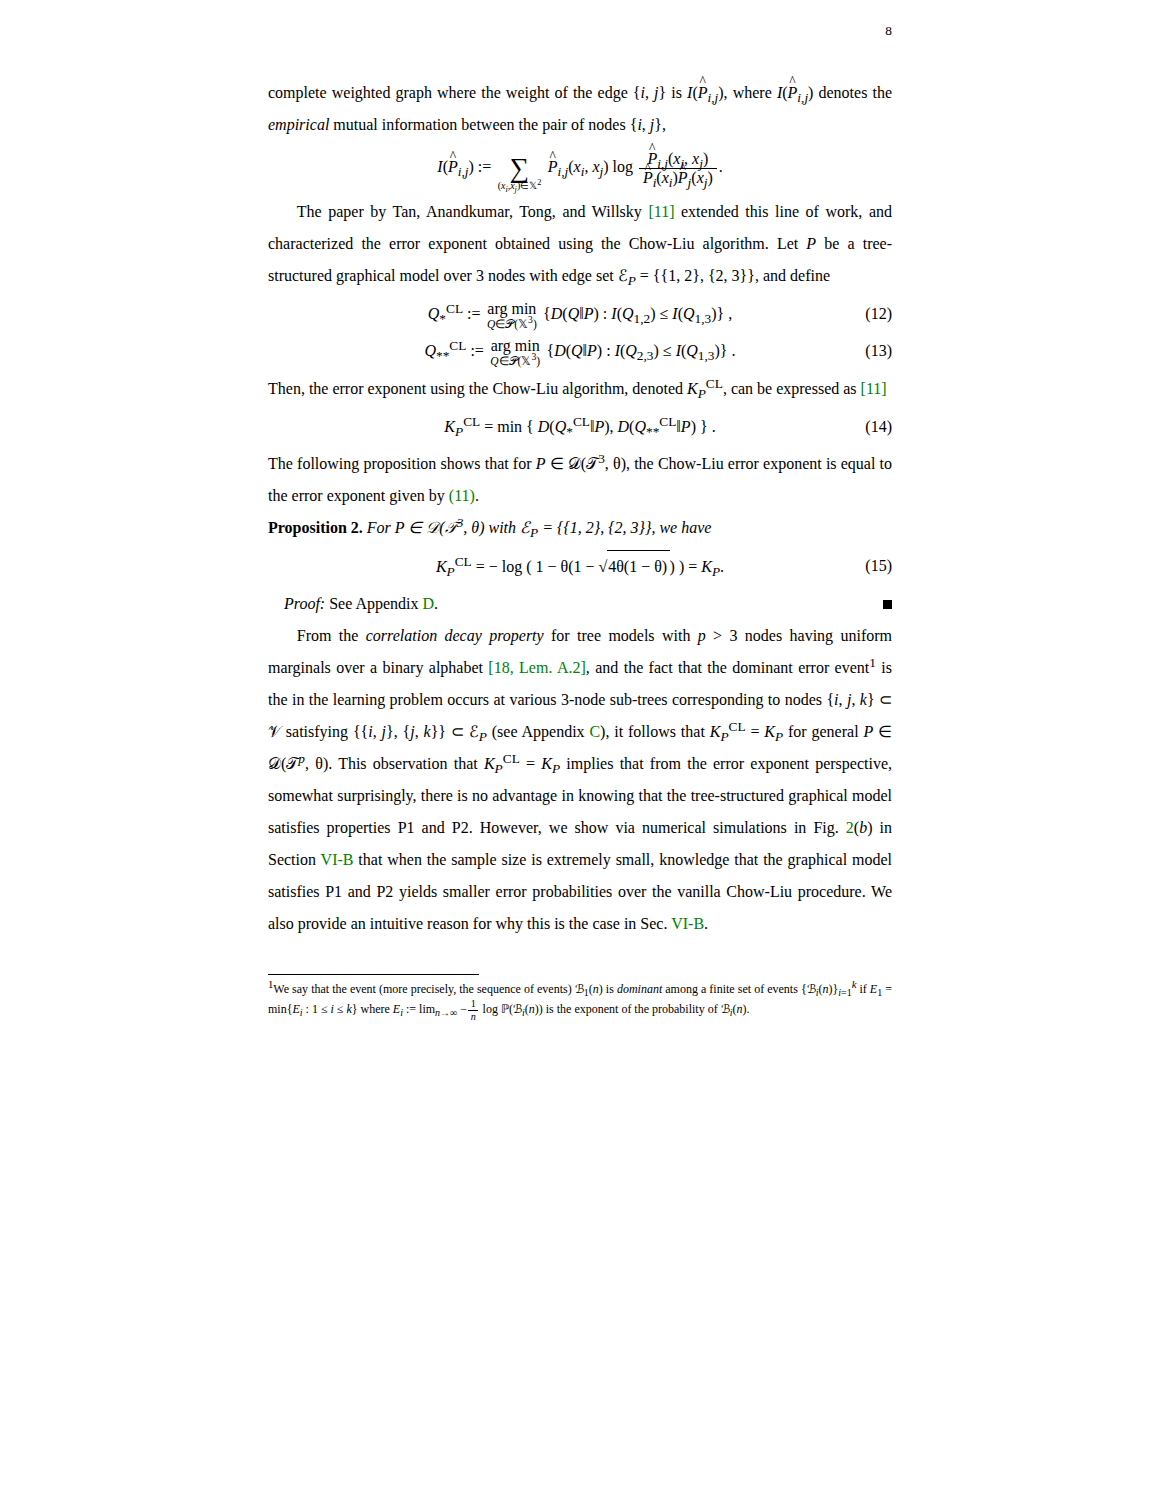8
complete weighted graph where the weight of the edge {i, j} is I(^Pi,j), where I(^Pi,j) denotes the empirical mutual information between the pair of nodes {i, j},
I(^Pi,j) := ∑(xi,xj)∈𝕏2 ^Pi,j(xi, xj) log ^Pi,j(xi, xj) ^Pi(xi)^Pj(xj) .
The paper by Tan, Anandkumar, Tong, and Willsky [11] extended this line of work, and characterized the error exponent obtained using the Chow-Liu algorithm. Let P be a tree-structured graphical model over 3 nodes with edge set ℰP = {{1, 2}, {2, 3}}, and define
Q*CL := arg min Q∈𝒫(𝕏3) {D(Q‖P) : I(Q1,2) ≤ I(Q1,3)} , (12)
Q**CL := arg min Q∈𝒫(𝕏3) {D(Q‖P) : I(Q2,3) ≤ I(Q1,3)} . (13)
Then, the error exponent using the Chow-Liu algorithm, denoted KPCL, can be expressed as [11]
KPCL = min { D(Q*CL‖P), D(Q**CL‖P) } . (14)
The following proposition shows that for P ∈ 𝒟(𝒯3, θ), the Chow-Liu error exponent is equal to the error exponent given by (11).
Proposition 2. For P ∈ 𝒟(𝒯3, θ) with ℰP = {{1, 2}, {2, 3}}, we have
KPCL = − log ( 1 − θ(1 − √4θ(1 − θ)) ) = KP. (15)
Proof: See Appendix D.
From the correlation decay property for tree models with p > 3 nodes having uniform marginals over a binary alphabet [18, Lem. A.2], and the fact that the dominant error event1 is the in the learning problem occurs at various 3-node sub-trees corresponding to nodes {i, j, k} ⊂ 𝒱 satisfying {{i, j}, {j, k}} ⊂ ℰP (see Appendix C), it follows that KPCL = KP for general P ∈ 𝒟(𝒯p, θ). This observation that KPCL = KP implies that from the error exponent perspective, somewhat surprisingly, there is no advantage in knowing that the tree-structured graphical model satisfies properties P1 and P2. However, we show via numerical simulations in Fig. 2(b) in Section VI-B that when the sample size is extremely small, knowledge that the graphical model satisfies P1 and P2 yields smaller error probabilities over the vanilla Chow-Liu procedure. We also provide an intuitive reason for why this is the case in Sec. VI-B.
1We say that the event (more precisely, the sequence of events) ℬ1(n) is dominant among a finite set of events {ℬi(n)}i=1k if E1 = min{Ei : 1 ≤ i ≤ k} where Ei := limn→∞ −1 n log ℙ(ℬi(n)) is the exponent of the probability of ℬi(n).